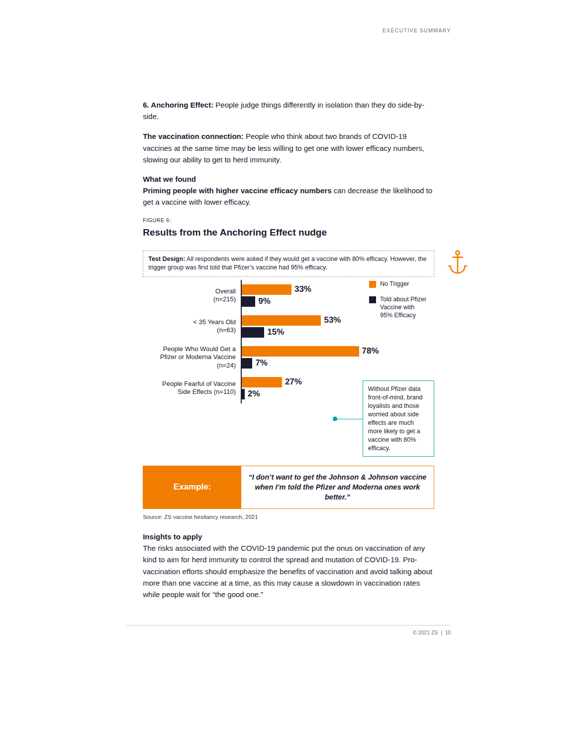Executive Summary
6. Anchoring Effect: People judge things differently in isolation than they do side-by-side.
The vaccination connection: People who think about two brands of COVID-19 vaccines at the same time may be less willing to get one with lower efficacy numbers, slowing our ability to get to herd immunity.
What we found
Priming people with higher vaccine efficacy numbers can decrease the likelihood to get a vaccine with lower efficacy.
FIGURE 6:
Results from the Anchoring Effect nudge
Test Design: All respondents were asked if they would get a vaccine with 80% efficacy. However, the trigger group was first told that Pfizer’s vaccine had 95% efficacy.
Overall
(n=215)
< 35 Years Old
(n=63)
People Who Would Get a
Pfizer or Moderna Vaccine
(n=24)
People Fearful of Vaccine
Side Effects (n=110)
33%
9%
53%
15%
78%
7%
27%
2%
No Trigger
Told about Pfizer
Vaccine with
95% Efficacy
Without Pfizer data front-of-mind, brand loyalists and those worried about side effects are much more likely to get a vaccine with 80% efficacy.
Example:
“I don’t want to get the Johnson & Johnson vaccine when I’m told the Pfizer and Moderna ones work better.”
Source: ZS vaccine hesitancy research, 2021
Insights to apply
The risks associated with the COVID-19 pandemic put the onus on vaccination of any kind to aim for herd immunity to control the spread and mutation of COVID-19. Pro-vaccination efforts should emphasize the benefits of vaccination and avoid talking about more than one vaccine at a time, as this may cause a slowdown in vaccination rates while people wait for “the good one.”
© 2021 ZS | 10